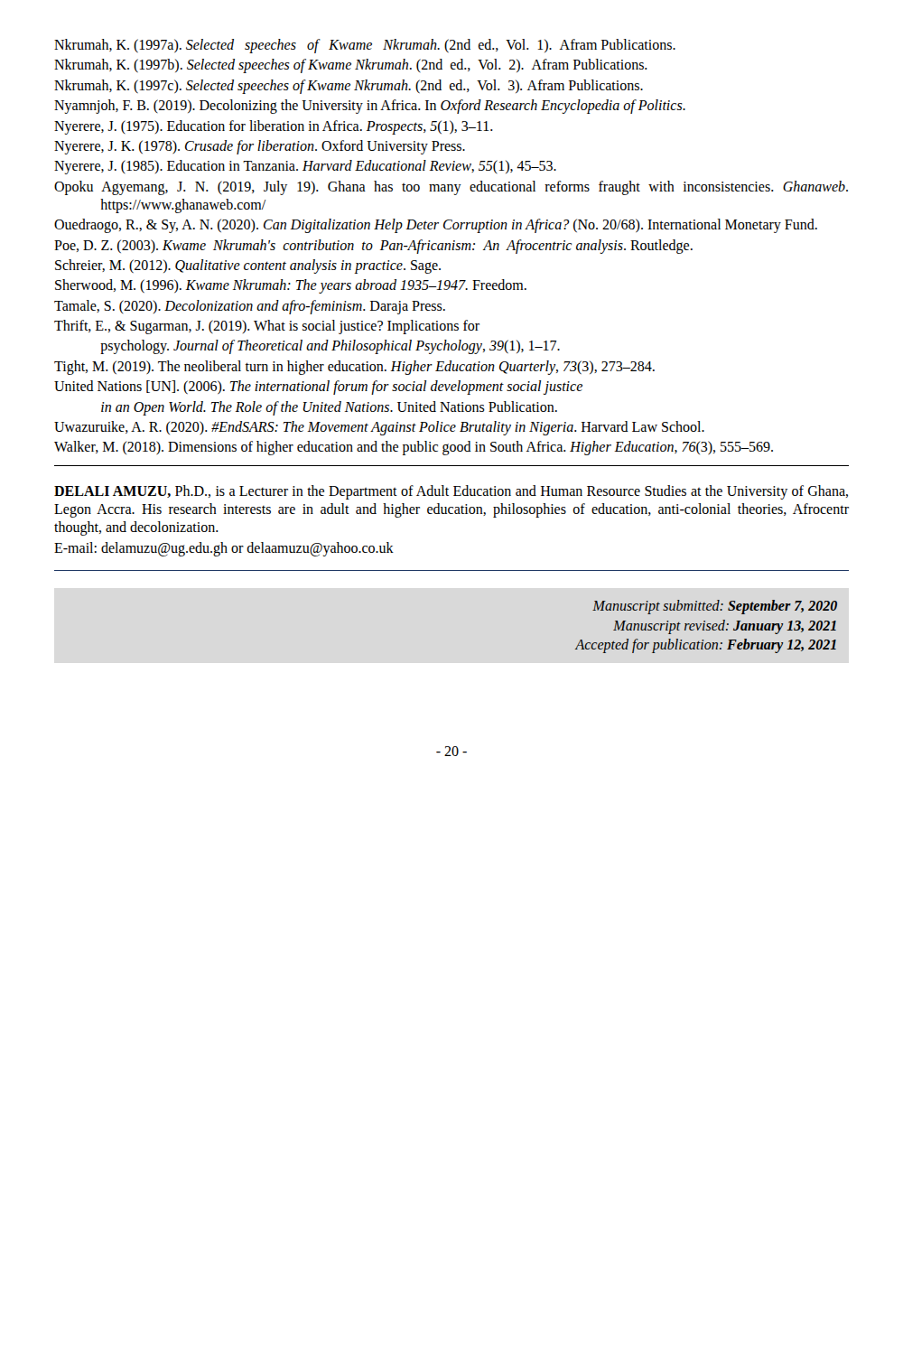Nkrumah, K. (1997a). Selected speeches of Kwame Nkrumah. (2nd ed., Vol. 1). Afram Publications.
Nkrumah, K. (1997b). Selected speeches of Kwame Nkrumah. (2nd ed., Vol. 2). Afram Publications.
Nkrumah, K. (1997c). Selected speeches of Kwame Nkrumah. (2nd ed., Vol. 3). Afram Publications.
Nyamnjoh, F. B. (2019). Decolonizing the University in Africa. In Oxford Research Encyclopedia of Politics.
Nyerere, J. (1975). Education for liberation in Africa. Prospects, 5(1), 3–11.
Nyerere, J. K. (1978). Crusade for liberation. Oxford University Press.
Nyerere, J. (1985). Education in Tanzania. Harvard Educational Review, 55(1), 45–53.
Opoku Agyemang, J. N. (2019, July 19). Ghana has too many educational reforms fraught with inconsistencies. Ghanaweb. https://www.ghanaweb.com/
Ouedraogo, R., & Sy, A. N. (2020). Can Digitalization Help Deter Corruption in Africa? (No. 20/68). International Monetary Fund.
Poe, D. Z. (2003). Kwame Nkrumah's contribution to Pan-Africanism: An Afrocentric analysis. Routledge.
Schreier, M. (2012). Qualitative content analysis in practice. Sage.
Sherwood, M. (1996). Kwame Nkrumah: The years abroad 1935–1947. Freedom.
Tamale, S. (2020). Decolonization and afro-feminism. Daraja Press.
Thrift, E., & Sugarman, J. (2019). What is social justice? Implications for
psychology. Journal of Theoretical and Philosophical Psychology, 39(1), 1–17.
Tight, M. (2019). The neoliberal turn in higher education. Higher Education Quarterly, 73(3), 273–284.
United Nations [UN]. (2006). The international forum for social development social justice
in an Open World. The Role of the United Nations. United Nations Publication.
Uwazuruike, A. R. (2020). #EndSARS: The Movement Against Police Brutality in Nigeria. Harvard Law School.
Walker, M. (2018). Dimensions of higher education and the public good in South Africa. Higher Education, 76(3), 555–569.
DELALI AMUZU, Ph.D., is a Lecturer in the Department of Adult Education and Human Resource Studies at the University of Ghana, Legon Accra. His research interests are in adult and higher education, philosophies of education, anti-colonial theories, Afrocentr thought, and decolonization.
E-mail: delamuzu@ug.edu.gh or delaamuzu@yahoo.co.uk
Manuscript submitted: September 7, 2020
Manuscript revised: January 13, 2021
Accepted for publication: February 12, 2021
- 20 -